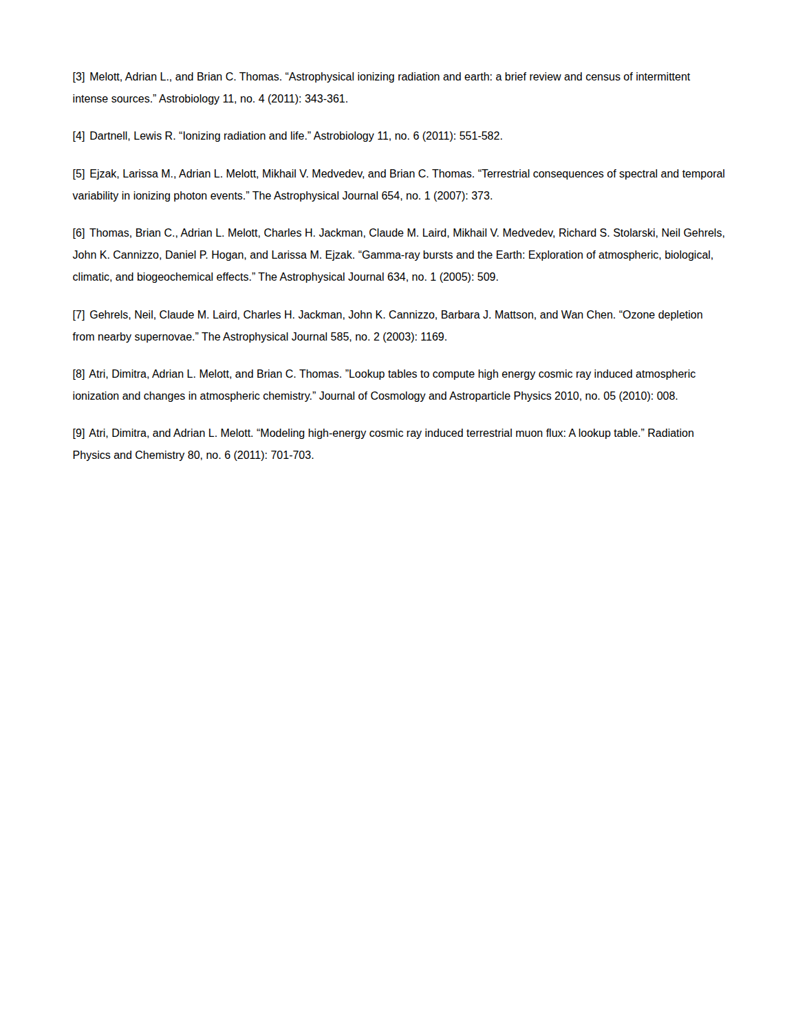[3] Melott, Adrian L., and Brian C. Thomas. “Astrophysical ionizing radiation and earth: a brief review and census of intermittent intense sources.” Astrobiology 11, no. 4 (2011): 343-361.
[4] Dartnell, Lewis R. “Ionizing radiation and life.” Astrobiology 11, no. 6 (2011): 551-582.
[5] Ejzak, Larissa M., Adrian L. Melott, Mikhail V. Medvedev, and Brian C. Thomas. “Terrestrial consequences of spectral and temporal variability in ionizing photon events.” The Astrophysical Journal 654, no. 1 (2007): 373.
[6] Thomas, Brian C., Adrian L. Melott, Charles H. Jackman, Claude M. Laird, Mikhail V. Medvedev, Richard S. Stolarski, Neil Gehrels, John K. Cannizzo, Daniel P. Hogan, and Larissa M. Ejzak. “Gamma-ray bursts and the Earth: Exploration of atmospheric, biological, climatic, and biogeochemical effects.” The Astrophysical Journal 634, no. 1 (2005): 509.
[7] Gehrels, Neil, Claude M. Laird, Charles H. Jackman, John K. Cannizzo, Barbara J. Mattson, and Wan Chen. “Ozone depletion from nearby supernovae.” The Astrophysical Journal 585, no. 2 (2003): 1169.
[8] Atri, Dimitra, Adrian L. Melott, and Brian C. Thomas. ”Lookup tables to compute high energy cosmic ray induced atmospheric ionization and changes in atmospheric chemistry.” Journal of Cosmology and Astroparticle Physics 2010, no. 05 (2010): 008.
[9] Atri, Dimitra, and Adrian L. Melott. “Modeling high-energy cosmic ray induced terrestrial muon flux: A lookup table.” Radiation Physics and Chemistry 80, no. 6 (2011): 701-703.